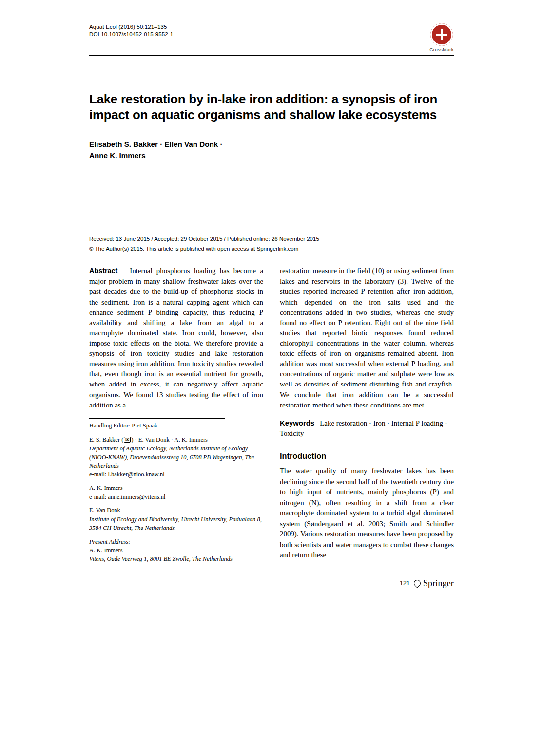Aquat Ecol (2016) 50:121–135
DOI 10.1007/s10452-015-9552-1
CrossMark
Lake restoration by in-lake iron addition: a synopsis of iron impact on aquatic organisms and shallow lake ecosystems
Elisabeth S. Bakker · Ellen Van Donk ·
Anne K. Immers
Received: 13 June 2015 / Accepted: 29 October 2015 / Published online: 26 November 2015
© The Author(s) 2015. This article is published with open access at Springerlink.com
Abstract Internal phosphorus loading has become a major problem in many shallow freshwater lakes over the past decades due to the build-up of phosphorus stocks in the sediment. Iron is a natural capping agent which can enhance sediment P binding capacity, thus reducing P availability and shifting a lake from an algal to a macrophyte dominated state. Iron could, however, also impose toxic effects on the biota. We therefore provide a synopsis of iron toxicity studies and lake restoration measures using iron addition. Iron toxicity studies revealed that, even though iron is an essential nutrient for growth, when added in excess, it can negatively affect aquatic organisms. We found 13 studies testing the effect of iron addition as a
Handling Editor: Piet Spaak.
E. S. Bakker (✉) · E. Van Donk · A. K. Immers
Department of Aquatic Ecology, Netherlands Institute of Ecology (NIOO-KNAW), Droevendaalsesteeg 10, 6708 PB Wageningen, The Netherlands
e-mail: l.bakker@nioo.knaw.nl
A. K. Immers
e-mail: anne.immers@vitens.nl
E. Van Donk
Institute of Ecology and Biodiversity, Utrecht University, Padualaan 8, 3584 CH Utrecht, The Netherlands
Present Address:
A. K. Immers
Vitens, Oude Veerweg 1, 8001 BE Zwolle, The Netherlands
restoration measure in the field (10) or using sediment from lakes and reservoirs in the laboratory (3). Twelve of the studies reported increased P retention after iron addition, which depended on the iron salts used and the concentrations added in two studies, whereas one study found no effect on P retention. Eight out of the nine field studies that reported biotic responses found reduced chlorophyll concentrations in the water column, whereas toxic effects of iron on organisms remained absent. Iron addition was most successful when external P loading, and concentrations of organic matter and sulphate were low as well as densities of sediment disturbing fish and crayfish. We conclude that iron addition can be a successful restoration method when these conditions are met.
Keywords Lake restoration · Iron · Internal P loading · Toxicity
Introduction
The water quality of many freshwater lakes has been declining since the second half of the twentieth century due to high input of nutrients, mainly phosphorus (P) and nitrogen (N), often resulting in a shift from a clear macrophyte dominated system to a turbid algal dominated system (Søndergaard et al. 2003; Smith and Schindler 2009). Various restoration measures have been proposed by both scientists and water managers to combat these changes and return these
121 Springer